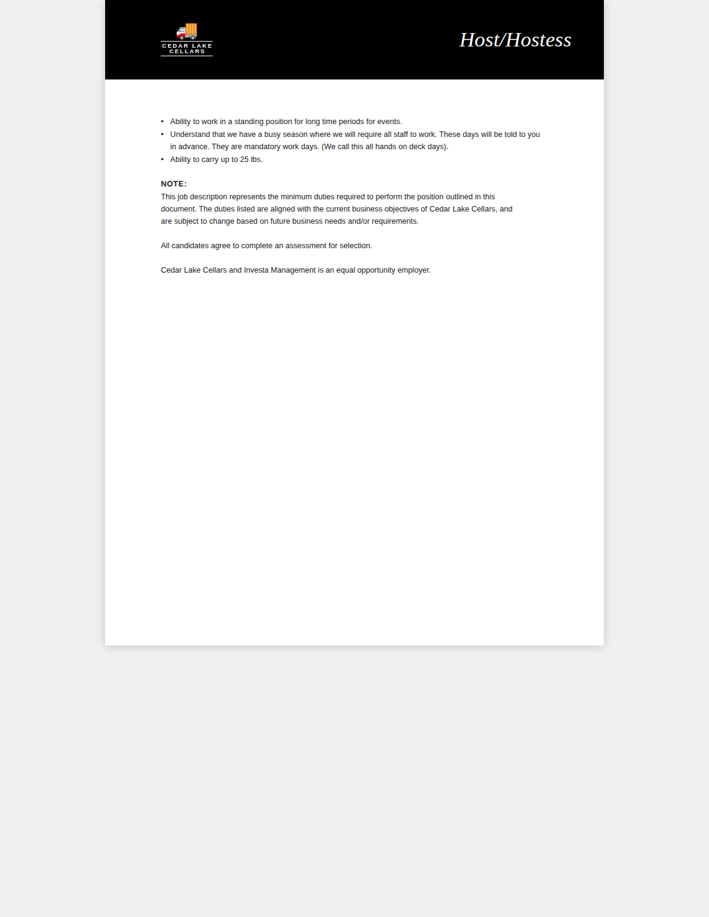🚚
CEDAR LAKE CELLARS
Host/Hostess
Ability to work in a standing position for long time periods for events.
Understand that we have a busy season where we will require all staff to work. These days will be told to you in advance. They are mandatory work days. (We call this all hands on deck days).
Ability to carry up to 25 lbs.
Note:
This job description represents the minimum duties required to perform the position outlined in this document. The duties listed are aligned with the current business objectives of Cedar Lake Cellars, and are subject to change based on future business needs and/or requirements.
All candidates agree to complete an assessment for selection.
Cedar Lake Cellars and Investa Management is an equal opportunity employer.